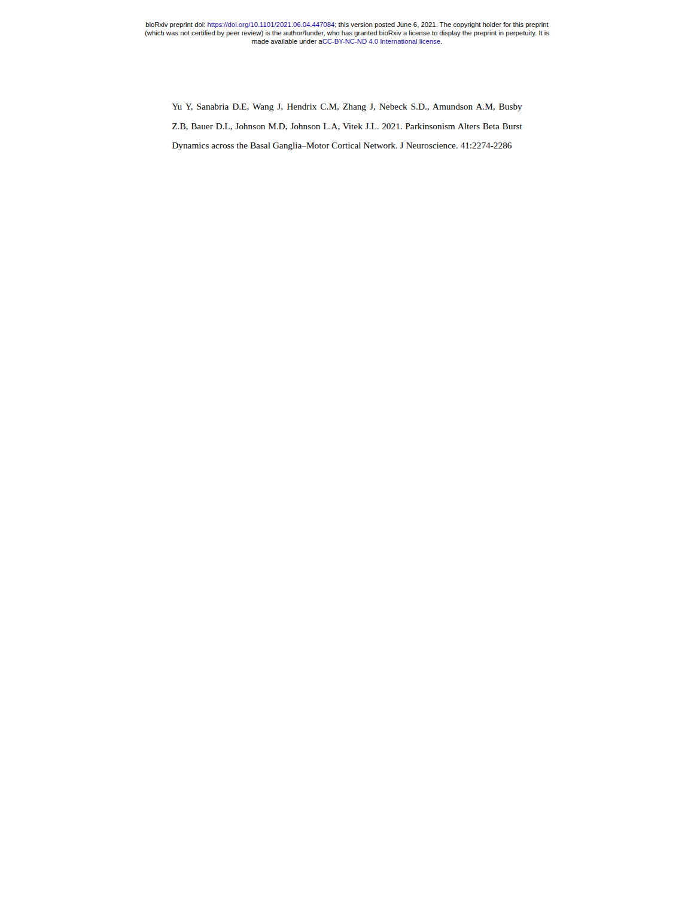bioRxiv preprint doi: https://doi.org/10.1101/2021.06.04.447084; this version posted June 6, 2021. The copyright holder for this preprint (which was not certified by peer review) is the author/funder, who has granted bioRxiv a license to display the preprint in perpetuity. It is made available under aCC-BY-NC-ND 4.0 International license.
Yu Y, Sanabria D.E, Wang J, Hendrix C.M, Zhang J, Nebeck S.D., Amundson A.M, Busby Z.B, Bauer D.L, Johnson M.D, Johnson L.A, Vitek J.L. 2021. Parkinsonism Alters Beta Burst Dynamics across the Basal Ganglia–Motor Cortical Network. J Neuroscience. 41:2274-2286